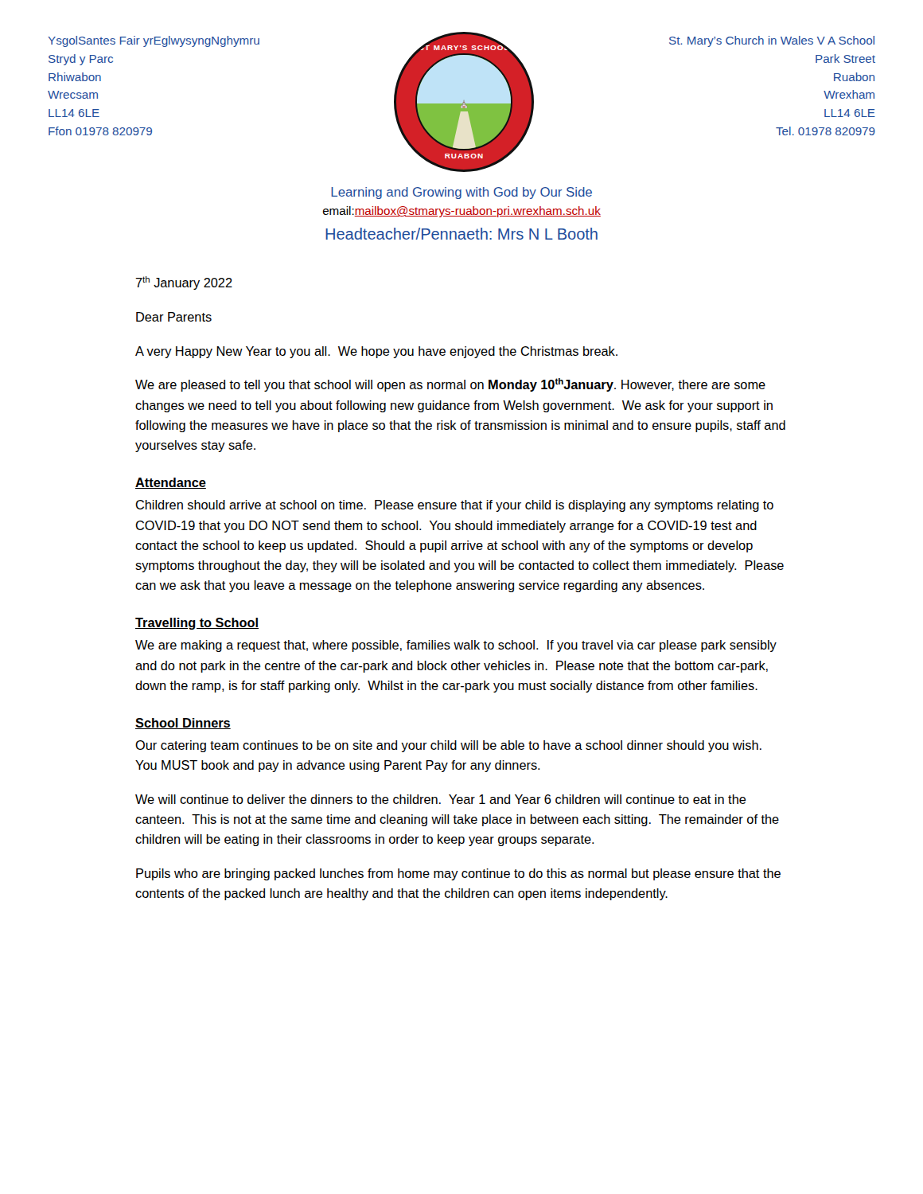YsgolSantes Fair yrEglwysyngNghymru
Stryd y Parc
Rhiwabon
Wrecsam
LL14 6LE
Ffon 01978 820979
ST MARY'S SCHOOL
⛪
RUABON
St. Mary’s Church in Wales V A School
Park Street
Ruabon
Wrexham
LL14 6LE
Tel. 01978 820979
Learning and Growing with God by Our Side
email:mailbox@stmarys-ruabon-pri.wrexham.sch.uk
Headteacher/Pennaeth: Mrs N L Booth
7th January 2022
Dear Parents
A very Happy New Year to you all. We hope you have enjoyed the Christmas break.
We are pleased to tell you that school will open as normal on Monday 10thJanuary. However, there are some changes we need to tell you about following new guidance from Welsh government. We ask for your support in following the measures we have in place so that the risk of transmission is minimal and to ensure pupils, staff and yourselves stay safe.
Attendance
Children should arrive at school on time. Please ensure that if your child is displaying any symptoms relating to COVID-19 that you DO NOT send them to school. You should immediately arrange for a COVID-19 test and contact the school to keep us updated. Should a pupil arrive at school with any of the symptoms or develop symptoms throughout the day, they will be isolated and you will be contacted to collect them immediately. Please can we ask that you leave a message on the telephone answering service regarding any absences.
Travelling to School
We are making a request that, where possible, families walk to school. If you travel via car please park sensibly and do not park in the centre of the car-park and block other vehicles in. Please note that the bottom car-park, down the ramp, is for staff parking only. Whilst in the car-park you must socially distance from other families.
School Dinners
Our catering team continues to be on site and your child will be able to have a school dinner should you wish. You MUST book and pay in advance using Parent Pay for any dinners.
We will continue to deliver the dinners to the children. Year 1 and Year 6 children will continue to eat in the canteen. This is not at the same time and cleaning will take place in between each sitting. The remainder of the children will be eating in their classrooms in order to keep year groups separate.
Pupils who are bringing packed lunches from home may continue to do this as normal but please ensure that the contents of the packed lunch are healthy and that the children can open items independently.